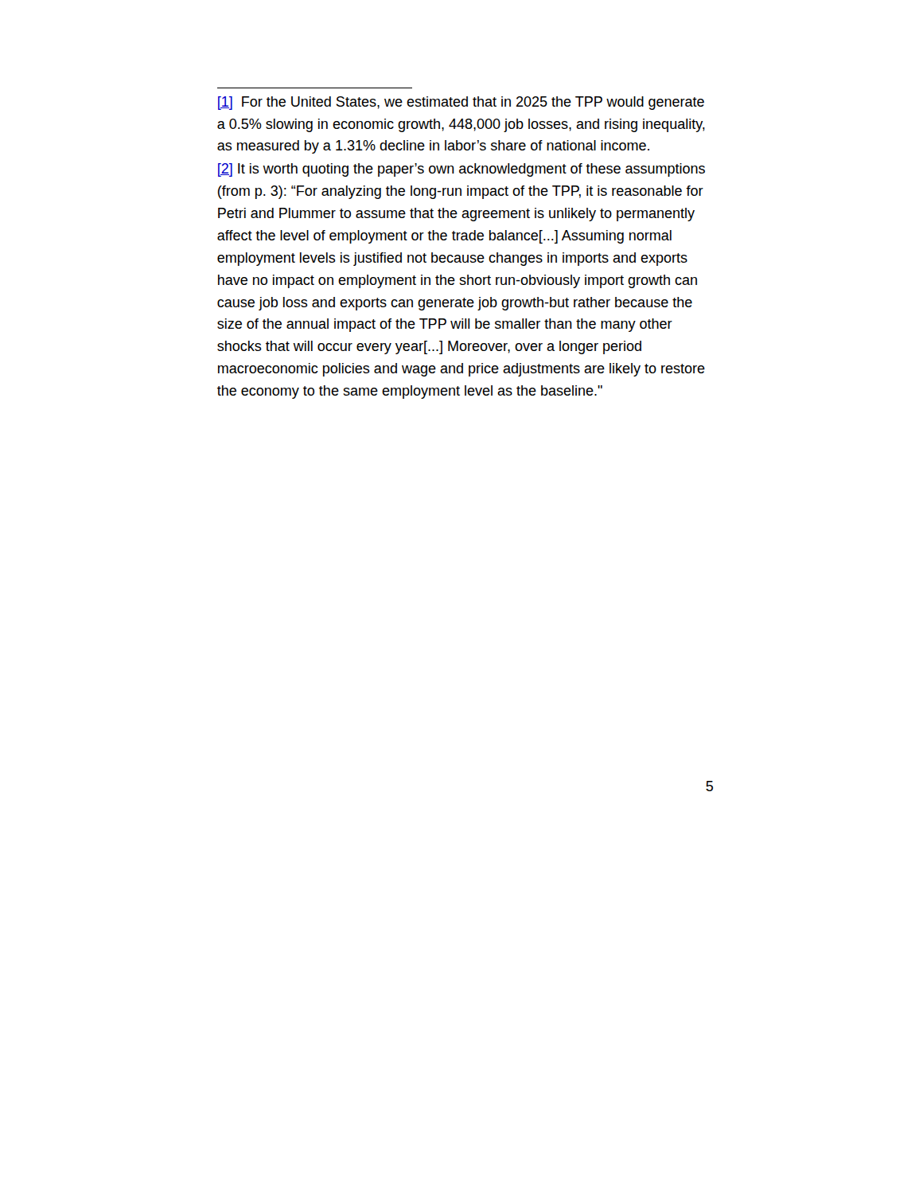[1] For the United States, we estimated that in 2025 the TPP would generate a 0.5% slowing in economic growth, 448,000 job losses, and rising inequality, as measured by a 1.31% decline in labor’s share of national income.
[2] It is worth quoting the paper’s own acknowledgment of these assumptions (from p. 3): “For analyzing the long-run impact of the TPP, it is reasonable for Petri and Plummer to assume that the agreement is unlikely to permanently affect the level of employment or the trade balance[...] Assuming normal employment levels is justified not because changes in imports and exports have no impact on employment in the short run-obviously import growth can cause job loss and exports can generate job growth-but rather because the size of the annual impact of the TPP will be smaller than the many other shocks that will occur every year[...] Moreover, over a longer period macroeconomic policies and wage and price adjustments are likely to restore the economy to the same employment level as the baseline."
5